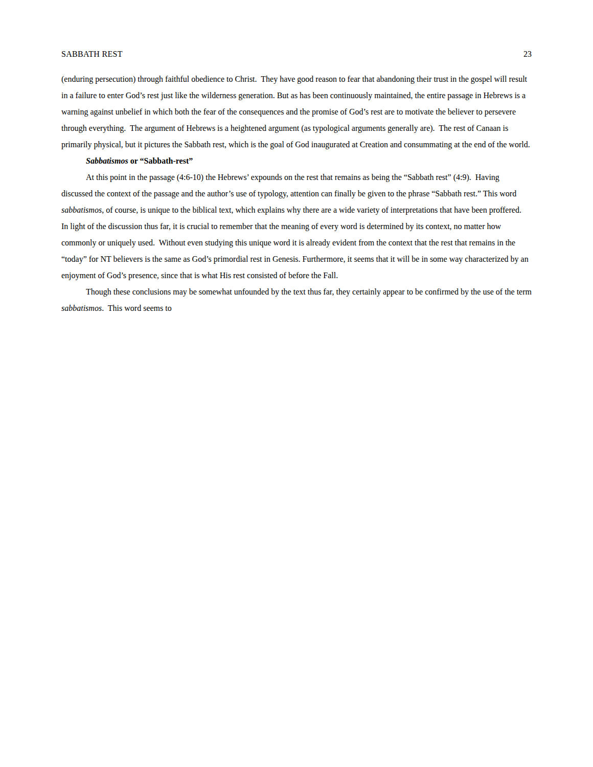Sabbath Rest 23
(enduring persecution) through faithful obedience to Christ. They have good reason to fear that abandoning their trust in the gospel will result in a failure to enter God’s rest just like the wilderness generation. But as has been continuously maintained, the entire passage in Hebrews is a warning against unbelief in which both the fear of the consequences and the promise of God’s rest are to motivate the believer to persevere through everything. The argument of Hebrews is a heightened argument (as typological arguments generally are). The rest of Canaan is primarily physical, but it pictures the Sabbath rest, which is the goal of God inaugurated at Creation and consummating at the end of the world.
Sabbatismos or “Sabbath-rest”
At this point in the passage (4:6-10) the Hebrews’ expounds on the rest that remains as being the “Sabbath rest” (4:9). Having discussed the context of the passage and the author’s use of typology, attention can finally be given to the phrase “Sabbath rest.” This word sabbatismos, of course, is unique to the biblical text, which explains why there are a wide variety of interpretations that have been proffered. In light of the discussion thus far, it is crucial to remember that the meaning of every word is determined by its context, no matter how commonly or uniquely used. Without even studying this unique word it is already evident from the context that the rest that remains in the “today” for NT believers is the same as God’s primordial rest in Genesis. Furthermore, it seems that it will be in some way characterized by an enjoyment of God’s presence, since that is what His rest consisted of before the Fall.
Though these conclusions may be somewhat unfounded by the text thus far, they certainly appear to be confirmed by the use of the term sabbatismos. This word seems to